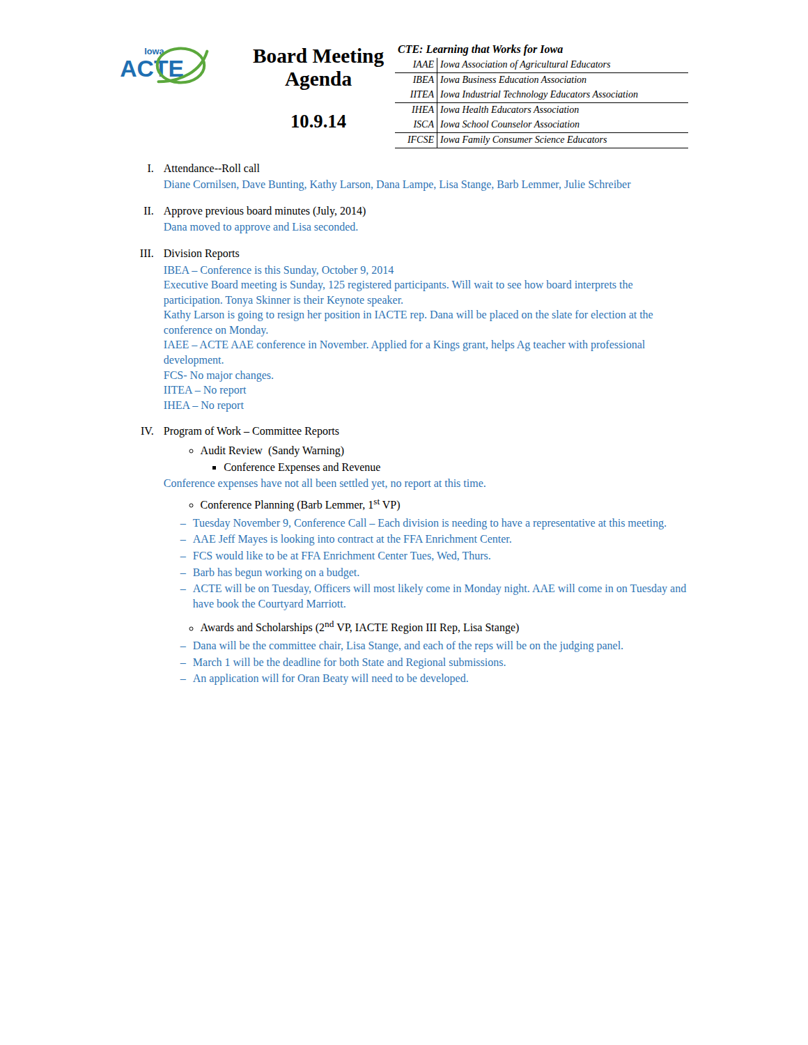Iowa ACTE
Board Meeting
Agenda
10.9.14
CTE: Learning that Works for Iowa
| IAAE | Iowa Association of Agricultural Educators |
| IBEA | Iowa Business Education Association |
| IITEA | Iowa Industrial Technology Educators Association |
| IHEA | Iowa Health Educators Association |
| ISCA | Iowa School Counselor Association |
| IFCSE | Iowa Family Consumer Science Educators |
Attendance--Roll call
Diane Cornilsen, Dave Bunting, Kathy Larson, Dana Lampe, Lisa Stange, Barb Lemmer, Julie Schreiber
Approve previous board minutes (July, 2014)
Dana moved to approve and Lisa seconded.
Division Reports
IBEA – Conference is this Sunday, October 9, 2014
Executive Board meeting is Sunday, 125 registered participants. Will wait to see how board interprets the participation. Tonya Skinner is their Keynote speaker.
Kathy Larson is going to resign her position in IACTE rep. Dana will be placed on the slate for election at the conference on Monday.
IAEE – ACTE AAE conference in November. Applied for a Kings grant, helps Ag teacher with professional development.
FCS- No major changes.
IITEA – No report
IHEA – No report
Program of Work – Committee Reports
Audit Review (Sandy Warning)
Conference Expenses and Revenue
Conference expenses have not all been settled yet, no report at this time.
Conference Planning (Barb Lemmer, 1st VP)
Tuesday November 9, Conference Call – Each division is needing to have a representative at this meeting.
AAE Jeff Mayes is looking into contract at the FFA Enrichment Center.
FCS would like to be at FFA Enrichment Center Tues, Wed, Thurs.
Barb has begun working on a budget.
ACTE will be on Tuesday, Officers will most likely come in Monday night. AAE will come in on Tuesday and have book the Courtyard Marriott.
Awards and Scholarships (2nd VP, IACTE Region III Rep, Lisa Stange)
Dana will be the committee chair, Lisa Stange, and each of the reps will be on the judging panel.
March 1 will be the deadline for both State and Regional submissions.
An application will for Oran Beaty will need to be developed.